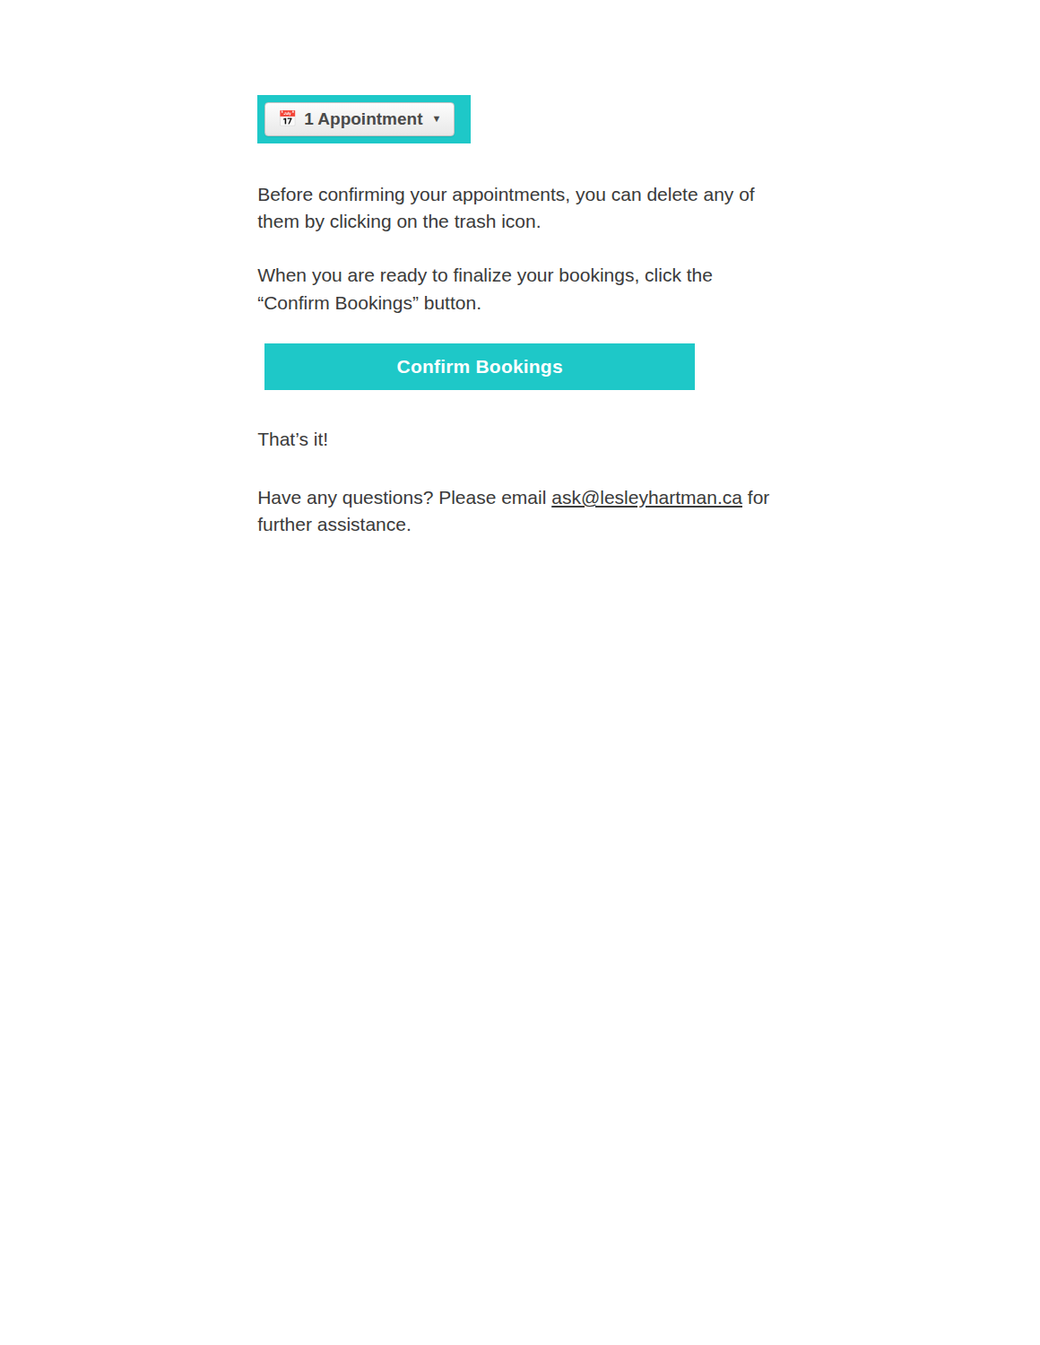📅1 Appointment▼
Before confirming your appointments, you can delete any of them by clicking on the trash icon.
When you are ready to finalize your bookings, click the “Confirm Bookings” button.
Confirm Bookings
That’s it!
Have any questions? Please email ask@lesleyhartman.ca for further assistance.